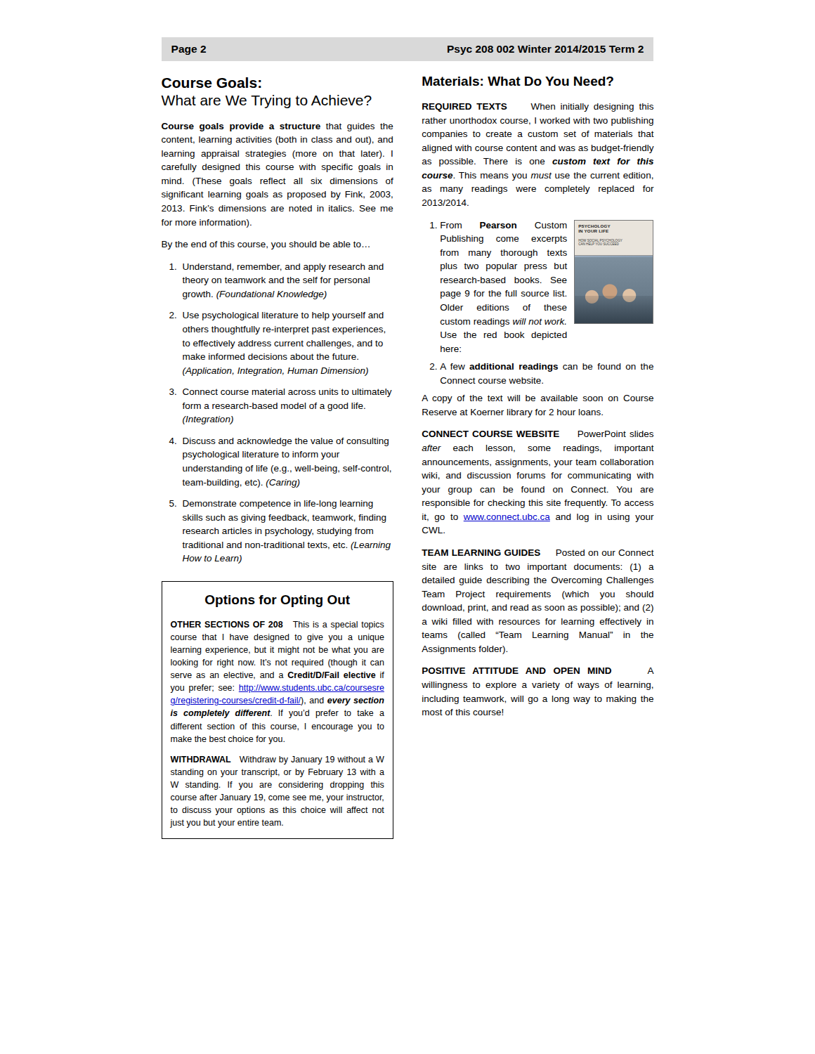Page 2
Psyc 208 002 Winter 2014/2015 Term 2
Course Goals: What are We Trying to Achieve?
Course goals provide a structure that guides the content, learning activities (both in class and out), and learning appraisal strategies (more on that later). I carefully designed this course with specific goals in mind. (These goals reflect all six dimensions of significant learning goals as proposed by Fink, 2003, 2013. Fink’s dimensions are noted in italics. See me for more information).
By the end of this course, you should be able to…
Understand, remember, and apply research and theory on teamwork and the self for personal growth. (Foundational Knowledge)
Use psychological literature to help yourself and others thoughtfully re-interpret past experiences, to effectively address current challenges, and to make informed decisions about the future. (Application, Integration, Human Dimension)
Connect course material across units to ultimately form a research-based model of a good life. (Integration)
Discuss and acknowledge the value of consulting psychological literature to inform your understanding of life (e.g., well-being, self-control, team-building, etc). (Caring)
Demonstrate competence in life-long learning skills such as giving feedback, teamwork, finding research articles in psychology, studying from traditional and non-traditional texts, etc. (Learning How to Learn)
Options for Opting Out
OTHER SECTIONS OF 208 This is a special topics course that I have designed to give you a unique learning experience, but it might not be what you are looking for right now. It’s not required (though it can serve as an elective, and a Credit/D/Fail elective if you prefer; see: http://www.students.ubc.ca/coursesreg/registering-courses/credit-d-fail/), and every section is completely different. If you’d prefer to take a different section of this course, I encourage you to make the best choice for you.
WITHDRAWAL Withdraw by January 19 without a W standing on your transcript, or by February 13 with a W standing. If you are considering dropping this course after January 19, come see me, your instructor, to discuss your options as this choice will affect not just you but your entire team.
Materials: What Do You Need?
REQUIRED TEXTS When initially designing this rather unorthodox course, I worked with two publishing companies to create a custom set of materials that aligned with course content and was as budget-friendly as possible. There is one custom text for this course. This means you must use the current edition, as many readings were completely replaced for 2013/2014.
PSYCHOLOGY
IN YOUR LIFE
HOW SOCIAL PSYCHOLOGY
CAN HELP YOU SUCCEED
From Pearson Custom Publishing come excerpts from many thorough texts plus two popular press but research-based books. See page 9 for the full source list. Older editions of these custom readings will not work. Use the red book depicted here:
A few additional readings can be found on the Connect course website.
A copy of the text will be available soon on Course Reserve at Koerner library for 2 hour loans.
CONNECT COURSE WEBSITE PowerPoint slides after each lesson, some readings, important announcements, assignments, your team collaboration wiki, and discussion forums for communicating with your group can be found on Connect. You are responsible for checking this site frequently. To access it, go to www.connect.ubc.ca and log in using your CWL.
TEAM LEARNING GUIDES Posted on our Connect site are links to two important documents: (1) a detailed guide describing the Overcoming Challenges Team Project requirements (which you should download, print, and read as soon as possible); and (2) a wiki filled with resources for learning effectively in teams (called “Team Learning Manual” in the Assignments folder).
POSITIVE ATTITUDE AND OPEN MIND A willingness to explore a variety of ways of learning, including teamwork, will go a long way to making the most of this course!